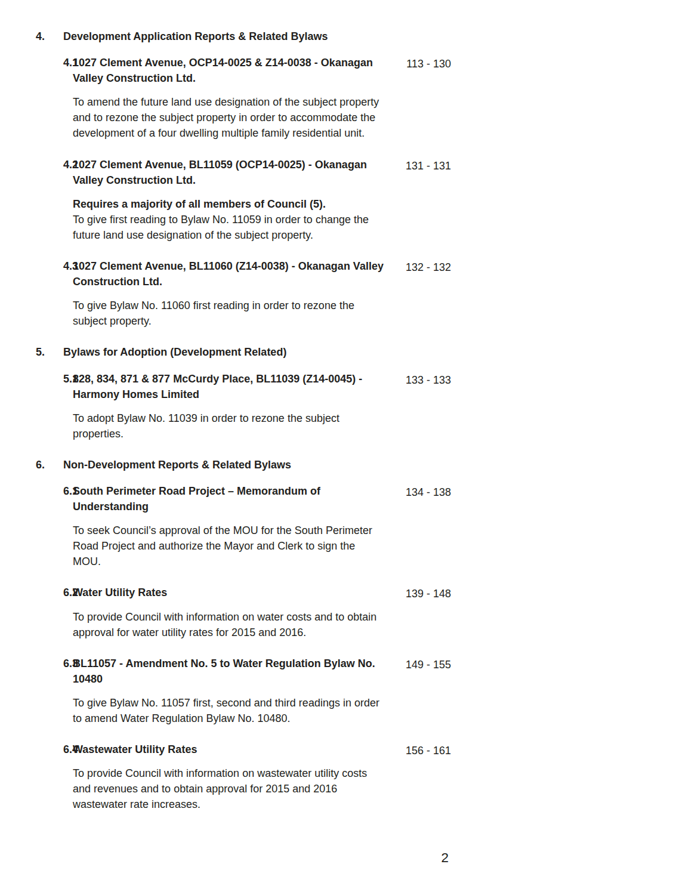4. Development Application Reports & Related Bylaws
4.1
1027 Clement Avenue, OCP14-0025 & Z14-0038 - Okanagan Valley Construction Ltd.
To amend the future land use designation of the subject property and to rezone the subject property in order to accommodate the development of a four dwelling multiple family residential unit.
113 - 130
4.2
1027 Clement Avenue, BL11059 (OCP14-0025) - Okanagan Valley Construction Ltd.
Requires a majority of all members of Council (5).
To give first reading to Bylaw No. 11059 in order to change the future land use designation of the subject property.
131 - 131
4.3
1027 Clement Avenue, BL11060 (Z14-0038) - Okanagan Valley Construction Ltd.
To give Bylaw No. 11060 first reading in order to rezone the subject property.
132 - 132
5. Bylaws for Adoption (Development Related)
5.1
828, 834, 871 & 877 McCurdy Place, BL11039 (Z14-0045) - Harmony Homes Limited
To adopt Bylaw No. 11039 in order to rezone the subject properties.
133 - 133
6. Non-Development Reports & Related Bylaws
6.1
South Perimeter Road Project – Memorandum of Understanding
To seek Council’s approval of the MOU for the South Perimeter Road Project and authorize the Mayor and Clerk to sign the MOU.
134 - 138
6.2
Water Utility Rates
To provide Council with information on water costs and to obtain approval for water utility rates for 2015 and 2016.
139 - 148
6.3
BL11057 - Amendment No. 5 to Water Regulation Bylaw No. 10480
To give Bylaw No. 11057 first, second and third readings in order to amend Water Regulation Bylaw No. 10480.
149 - 155
6.4
Wastewater Utility Rates
To provide Council with information on wastewater utility costs and revenues and to obtain approval for 2015 and 2016 wastewater rate increases.
156 - 161
2